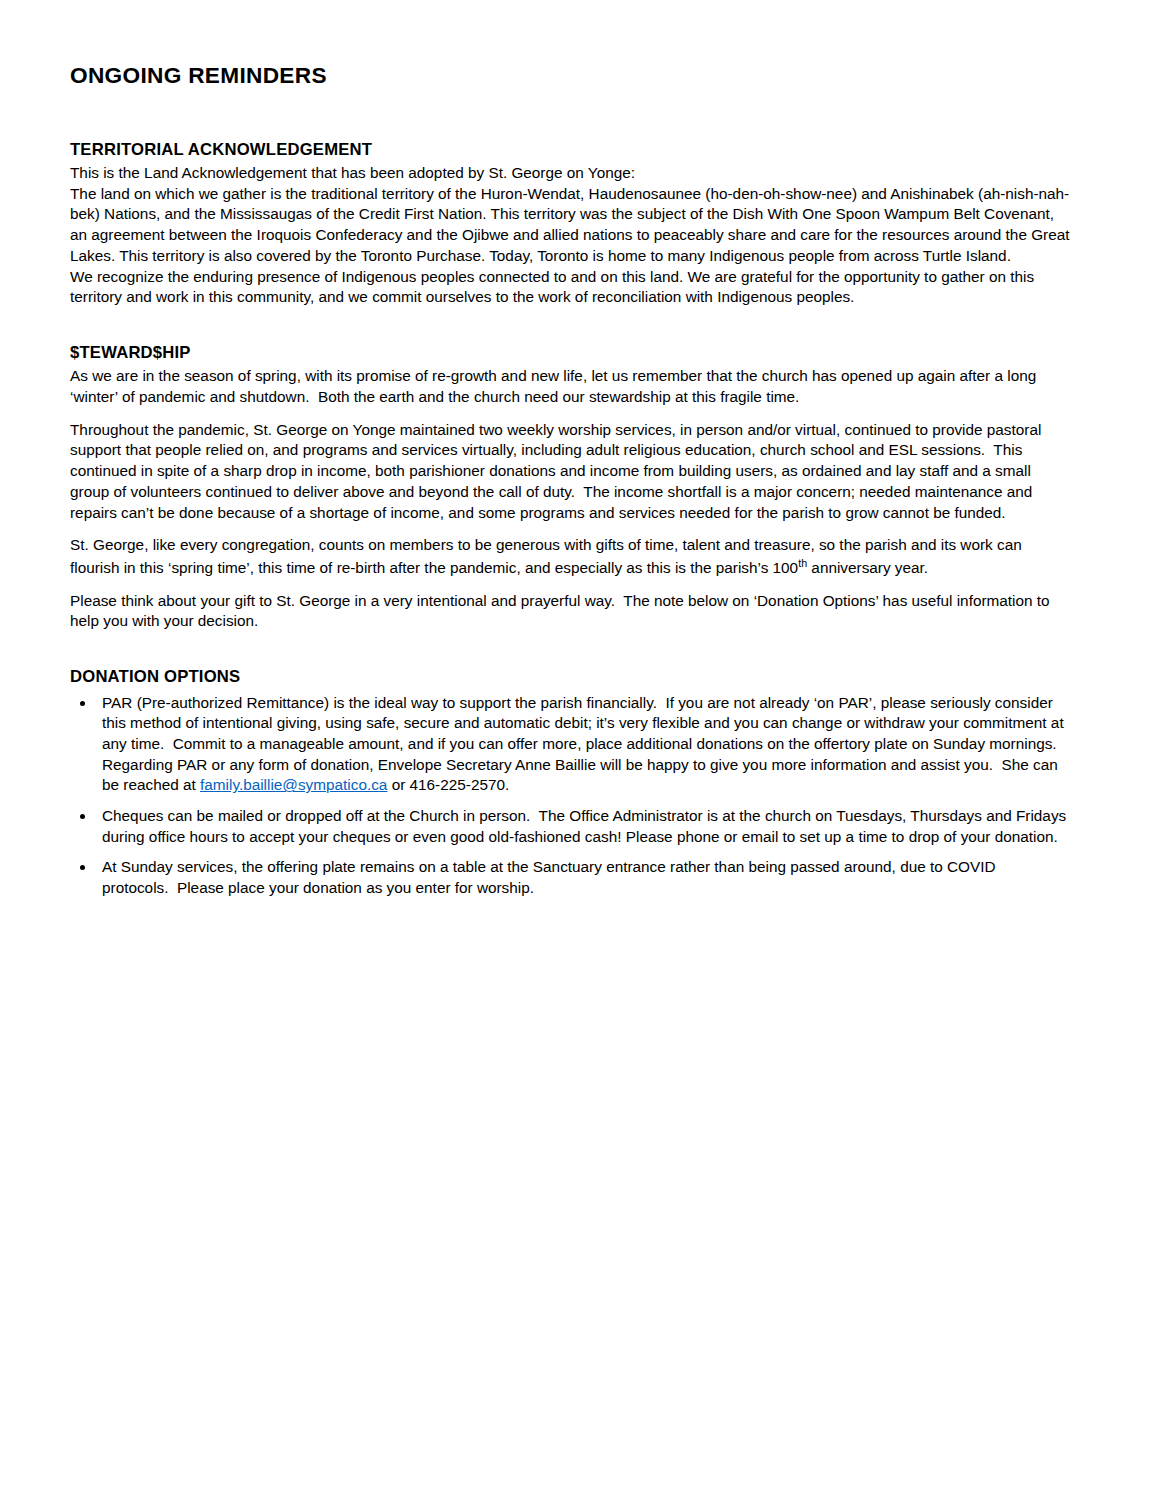ONGOING REMINDERS
TERRITORIAL ACKNOWLEDGEMENT
This is the Land Acknowledgement that has been adopted by St. George on Yonge:
The land on which we gather is the traditional territory of the Huron-Wendat, Haudenosaunee (ho-den-oh-show-nee) and Anishinabek (ah-nish-nah-bek) Nations, and the Mississaugas of the Credit First Nation. This territory was the subject of the Dish With One Spoon Wampum Belt Covenant, an agreement between the Iroquois Confederacy and the Ojibwe and allied nations to peaceably share and care for the resources around the Great Lakes. This territory is also covered by the Toronto Purchase. Today, Toronto is home to many Indigenous people from across Turtle Island.
We recognize the enduring presence of Indigenous peoples connected to and on this land. We are grateful for the opportunity to gather on this territory and work in this community, and we commit ourselves to the work of reconciliation with Indigenous peoples.
$TEWARD$HIP
As we are in the season of spring, with its promise of re-growth and new life, let us remember that the church has opened up again after a long ‘winter’ of pandemic and shutdown. Both the earth and the church need our stewardship at this fragile time.
Throughout the pandemic, St. George on Yonge maintained two weekly worship services, in person and/or virtual, continued to provide pastoral support that people relied on, and programs and services virtually, including adult religious education, church school and ESL sessions. This continued in spite of a sharp drop in income, both parishioner donations and income from building users, as ordained and lay staff and a small group of volunteers continued to deliver above and beyond the call of duty. The income shortfall is a major concern; needed maintenance and repairs can’t be done because of a shortage of income, and some programs and services needed for the parish to grow cannot be funded.
St. George, like every congregation, counts on members to be generous with gifts of time, talent and treasure, so the parish and its work can flourish in this ‘spring time’, this time of re-birth after the pandemic, and especially as this is the parish’s 100th anniversary year.
Please think about your gift to St. George in a very intentional and prayerful way. The note below on ‘Donation Options’ has useful information to help you with your decision.
DONATION OPTIONS
PAR (Pre-authorized Remittance) is the ideal way to support the parish financially. If you are not already ‘on PAR’, please seriously consider this method of intentional giving, using safe, secure and automatic debit; it’s very flexible and you can change or withdraw your commitment at any time. Commit to a manageable amount, and if you can offer more, place additional donations on the offertory plate on Sunday mornings. Regarding PAR or any form of donation, Envelope Secretary Anne Baillie will be happy to give you more information and assist you. She can be reached at family.baillie@sympatico.ca or 416-225-2570.
Cheques can be mailed or dropped off at the Church in person. The Office Administrator is at the church on Tuesdays, Thursdays and Fridays during office hours to accept your cheques or even good old-fashioned cash! Please phone or email to set up a time to drop of your donation.
At Sunday services, the offering plate remains on a table at the Sanctuary entrance rather than being passed around, due to COVID protocols. Please place your donation as you enter for worship.